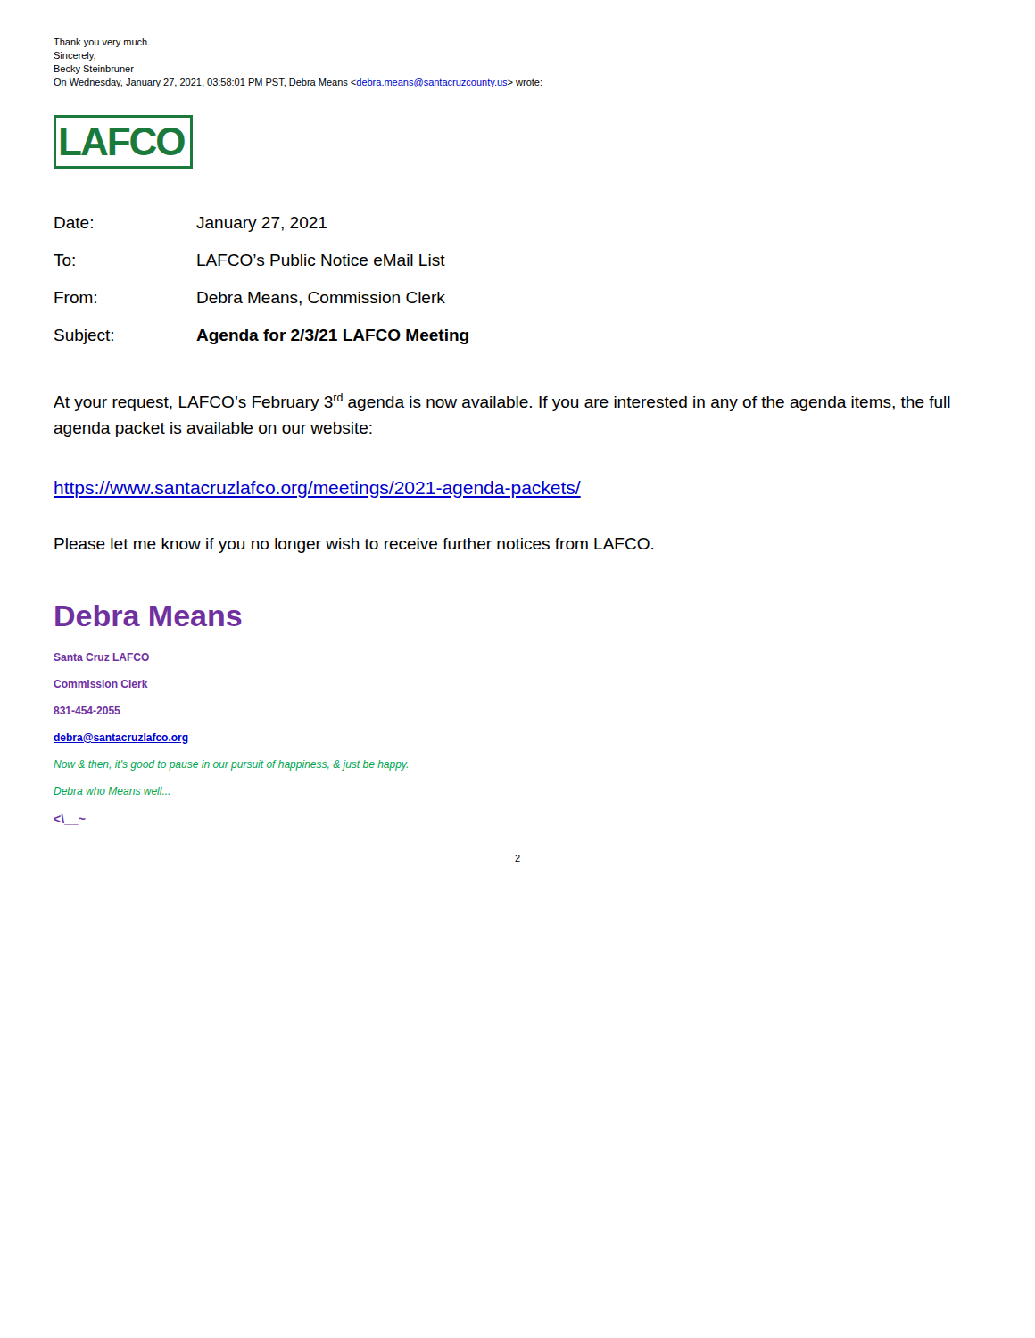Thank you very much.
Sincerely,
Becky Steinbruner
On Wednesday, January 27, 2021, 03:58:01 PM PST, Debra Means <debra.means@santacruzcounty.us> wrote:
LAFCO
| Date: | January 27, 2021 |
| To: | LAFCO’s Public Notice eMail List |
| From: | Debra Means, Commission Clerk |
| Subject: | Agenda for 2/3/21 LAFCO Meeting |
At your request, LAFCO’s February 3rd agenda is now available. If you are interested in any of the agenda items, the full agenda packet is available on our website:
https://www.santacruzlafco.org/meetings/2021-agenda-packets/
Please let me know if you no longer wish to receive further notices from LAFCO.
Debra Means
Santa Cruz LAFCO
Commission Clerk
831-454-2055
debra@santacruzlafco.org
Now & then, it's good to pause in our pursuit of happiness, & just be happy.
Debra who Means well...
<\__~
2